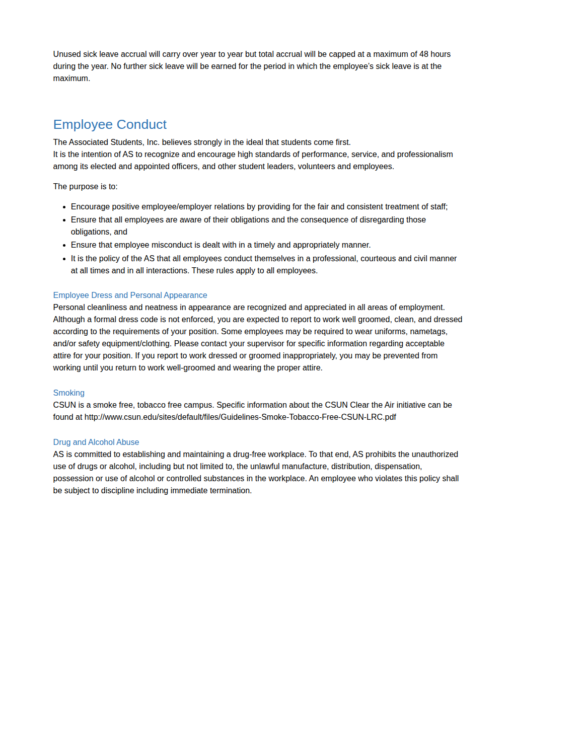Unused sick leave accrual will carry over year to year but total accrual will be capped at a maximum of 48 hours during the year. No further sick leave will be earned for the period in which the employee’s sick leave is at the maximum.
Employee Conduct
The Associated Students, Inc. believes strongly in the ideal that students come first.
It is the intention of AS to recognize and encourage high standards of performance, service, and professionalism among its elected and appointed officers, and other student leaders, volunteers and employees.
The purpose is to:
Encourage positive employee/employer relations by providing for the fair and consistent treatment of staff;
Ensure that all employees are aware of their obligations and the consequence of disregarding those obligations, and
Ensure that employee misconduct is dealt with in a timely and appropriately manner.
It is the policy of the AS that all employees conduct themselves in a professional, courteous and civil manner at all times and in all interactions. These rules apply to all employees.
Employee Dress and Personal Appearance
Personal cleanliness and neatness in appearance are recognized and appreciated in all areas of employment. Although a formal dress code is not enforced, you are expected to report to work well groomed, clean, and dressed according to the requirements of your position. Some employees may be required to wear uniforms, nametags, and/or safety equipment/clothing. Please contact your supervisor for specific information regarding acceptable attire for your position. If you report to work dressed or groomed inappropriately, you may be prevented from working until you return to work well-groomed and wearing the proper attire.
Smoking
CSUN is a smoke free, tobacco free campus. Specific information about the CSUN Clear the Air initiative can be found at http://www.csun.edu/sites/default/files/Guidelines-Smoke-Tobacco-Free-CSUN-LRC.pdf
Drug and Alcohol Abuse
AS is committed to establishing and maintaining a drug-free workplace. To that end, AS prohibits the unauthorized use of drugs or alcohol, including but not limited to, the unlawful manufacture, distribution, dispensation, possession or use of alcohol or controlled substances in the workplace. An employee who violates this policy shall be subject to discipline including immediate termination.